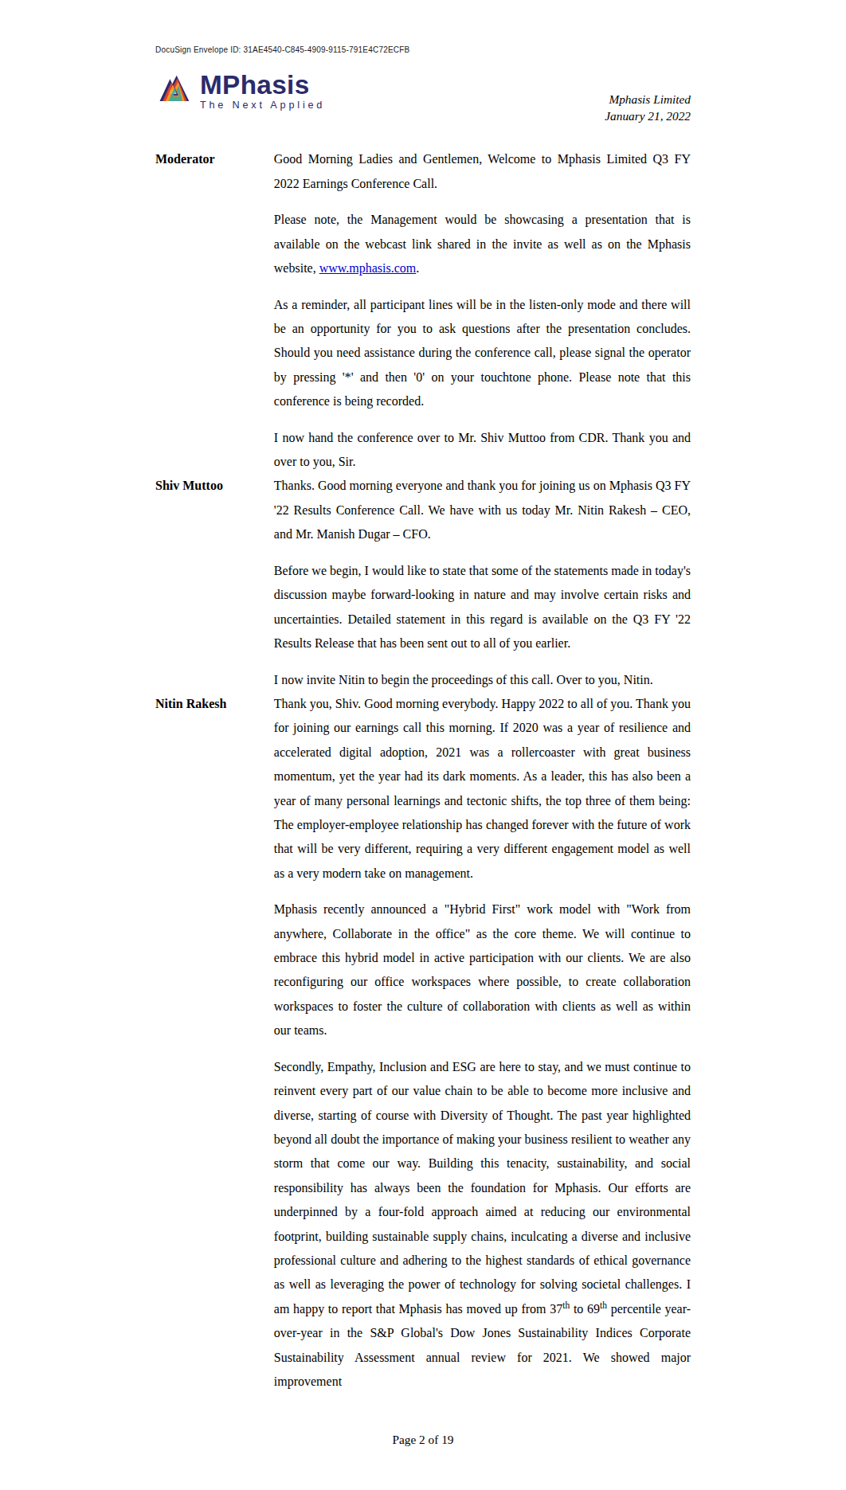DocuSign Envelope ID: 31AE4540-C845-4909-9115-791E4C72ECFB
MPhasis
The Next Applied
Mphasis Limited
January 21, 2022
| Moderator | Good Morning Ladies and Gentlemen, Welcome to Mphasis Limited Q3 FY 2022 Earnings Conference Call. Please note, the Management would be showcasing a presentation that is available on the webcast link shared in the invite as well as on the Mphasis website, www.mphasis.com . As a reminder, all participant lines will be in the listen-only mode and there will be an opportunity for you to ask questions after the presentation concludes. Should you need assistance during the conference call, please signal the operator by pressing '*' and then '0' on your touchtone phone. Please note that this conference is being recorded. I now hand the conference over to Mr. Shiv Muttoo from CDR. Thank you and over to you, Sir. |
| Shiv Muttoo | Thanks. Good morning everyone and thank you for joining us on Mphasis Q3 FY '22 Results Conference Call. We have with us today Mr. Nitin Rakesh – CEO, and Mr. Manish Dugar – CFO. Before we begin, I would like to state that some of the statements made in today's discussion maybe forward-looking in nature and may involve certain risks and uncertainties. Detailed statement in this regard is available on the Q3 FY '22 Results Release that has been sent out to all of you earlier. I now invite Nitin to begin the proceedings of this call. Over to you, Nitin. |
| Nitin Rakesh | Thank you, Shiv. Good morning everybody. Happy 2022 to all of you. Thank you for joining our earnings call this morning. If 2020 was a year of resilience and accelerated digital adoption, 2021 was a rollercoaster with great business momentum, yet the year had its dark moments. As a leader, this has also been a year of many personal learnings and tectonic shifts, the top three of them being: The employer-employee relationship has changed forever with the future of work that will be very different, requiring a very different engagement model as well as a very modern take on management. Mphasis recently announced a "Hybrid First" work model with "Work from anywhere, Collaborate in the office" as the core theme. We will continue to embrace this hybrid model in active participation with our clients. We are also reconfiguring our office workspaces where possible, to create collaboration workspaces to foster the culture of collaboration with clients as well as within our teams. Secondly, Empathy, Inclusion and ESG are here to stay, and we must continue to reinvent every part of our value chain to be able to become more inclusive and diverse, starting of course with Diversity of Thought. The past year highlighted beyond all doubt the importance of making your business resilient to weather any storm that come our way. Building this tenacity, sustainability, and social responsibility has always been the foundation for Mphasis. Our efforts are underpinned by a four-fold approach aimed at reducing our environmental footprint, building sustainable supply chains, inculcating a diverse and inclusive professional culture and adhering to the highest standards of ethical governance as well as leveraging the power of technology for solving societal challenges. I am happy to report that Mphasis has moved up from 37 th to 69 th percentile year-over-year in the S&P Global's Dow Jones Sustainability Indices Corporate Sustainability Assessment annual review for 2021. We showed major improvement |
Page 2 of 19